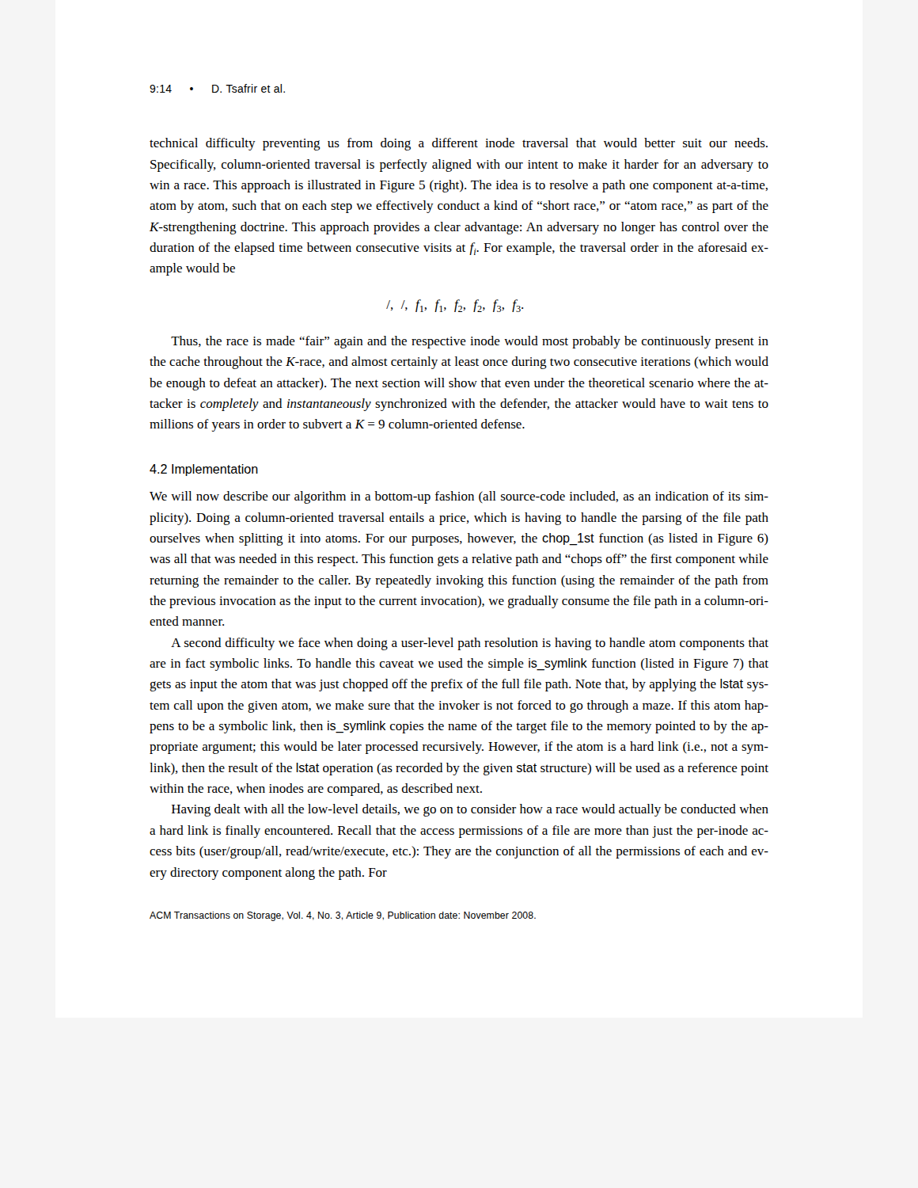9:14•D. Tsafrir et al.
technical difficulty preventing us from doing a different inode traversal that would better suit our needs. Specifically, column-oriented traversal is perfectly aligned with our intent to make it harder for an adversary to win a race. This approach is illustrated in Figure 5 (right). The idea is to resolve a path one component at-a-time, atom by atom, such that on each step we effectively conduct a kind of “short race,” or “atom race,” as part of the K-strengthening doctrine. This approach provides a clear advantage: An adversary no longer has control over the duration of the elapsed time between consecutive visits at fi. For example, the traversal order in the aforesaid example would be
/,/, f1, f1, f2, f2, f3, f3.
Thus, the race is made “fair” again and the respective inode would most probably be continuously present in the cache throughout the K-race, and almost certainly at least once during two consecutive iterations (which would be enough to defeat an attacker). The next section will show that even under the theoretical scenario where the attacker is completely and instantaneously synchronized with the defender, the attacker would have to wait tens to millions of years in order to subvert a K = 9 column-oriented defense.
4.2 Implementation
We will now describe our algorithm in a bottom-up fashion (all source-code included, as an indication of its simplicity). Doing a column-oriented traversal entails a price, which is having to handle the parsing of the file path ourselves when splitting it into atoms. For our purposes, however, the chop_1st function (as listed in Figure 6) was all that was needed in this respect. This function gets a relative path and “chops off” the first component while returning the remainder to the caller. By repeatedly invoking this function (using the remainder of the path from the previous invocation as the input to the current invocation), we gradually consume the file path in a column-oriented manner.
A second difficulty we face when doing a user-level path resolution is having to handle atom components that are in fact symbolic links. To handle this caveat we used the simple is_symlink function (listed in Figure 7) that gets as input the atom that was just chopped off the prefix of the full file path. Note that, by applying the lstat system call upon the given atom, we make sure that the invoker is not forced to go through a maze. If this atom happens to be a symbolic link, then is_symlink copies the name of the target file to the memory pointed to by the appropriate argument; this would be later processed recursively. However, if the atom is a hard link (i.e., not a symlink), then the result of the lstat operation (as recorded by the given stat structure) will be used as a reference point within the race, when inodes are compared, as described next.
Having dealt with all the low-level details, we go on to consider how a race would actually be conducted when a hard link is finally encountered. Recall that the access permissions of a file are more than just the per-inode access bits (user/group/all, read/write/execute, etc.): They are the conjunction of all the permissions of each and every directory component along the path. For
ACM Transactions on Storage, Vol. 4, No. 3, Article 9, Publication date: November 2008.